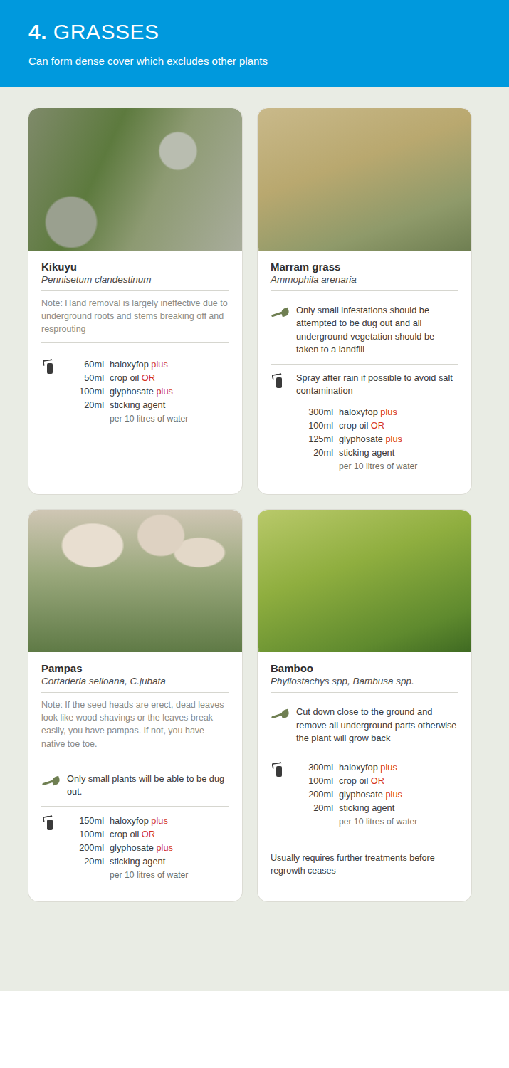4. GRASSES
Can form dense cover which excludes other plants
Kikuyu
Pennisetum clandestinum
Note: Hand removal is largely ineffective due to underground roots and stems breaking off and resprouting
| 60ml | haloxyfop plus |
| 50ml | crop oil OR |
| 100ml | glyphosate plus |
| 20ml | sticking agent |
per 10 litres of water
Marram grass
Ammophila arenaria
Only small infestations should be attempted to be dug out and all underground vegetation should be taken to a landfill
Spray after rain if possible to avoid salt contamination
| 300ml | haloxyfop plus |
| 100ml | crop oil OR |
| 125ml | glyphosate plus |
| 20ml | sticking agent |
per 10 litres of water
Pampas
Cortaderia selloana, C.jubata
Note: If the seed heads are erect, dead leaves look like wood shavings or the leaves break easily, you have pampas. If not, you have native toe toe.
Only small plants will be able to be dug out.
| 150ml | haloxyfop plus |
| 100ml | crop oil OR |
| 200ml | glyphosate plus |
| 20ml | sticking agent |
per 10 litres of water
Bamboo
Phyllostachys spp, Bambusa spp.
Cut down close to the ground and remove all underground parts otherwise the plant will grow back
| 300ml | haloxyfop plus |
| 100ml | crop oil OR |
| 200ml | glyphosate plus |
| 20ml | sticking agent |
per 10 litres of water
Usually requires further treatments before regrowth ceases